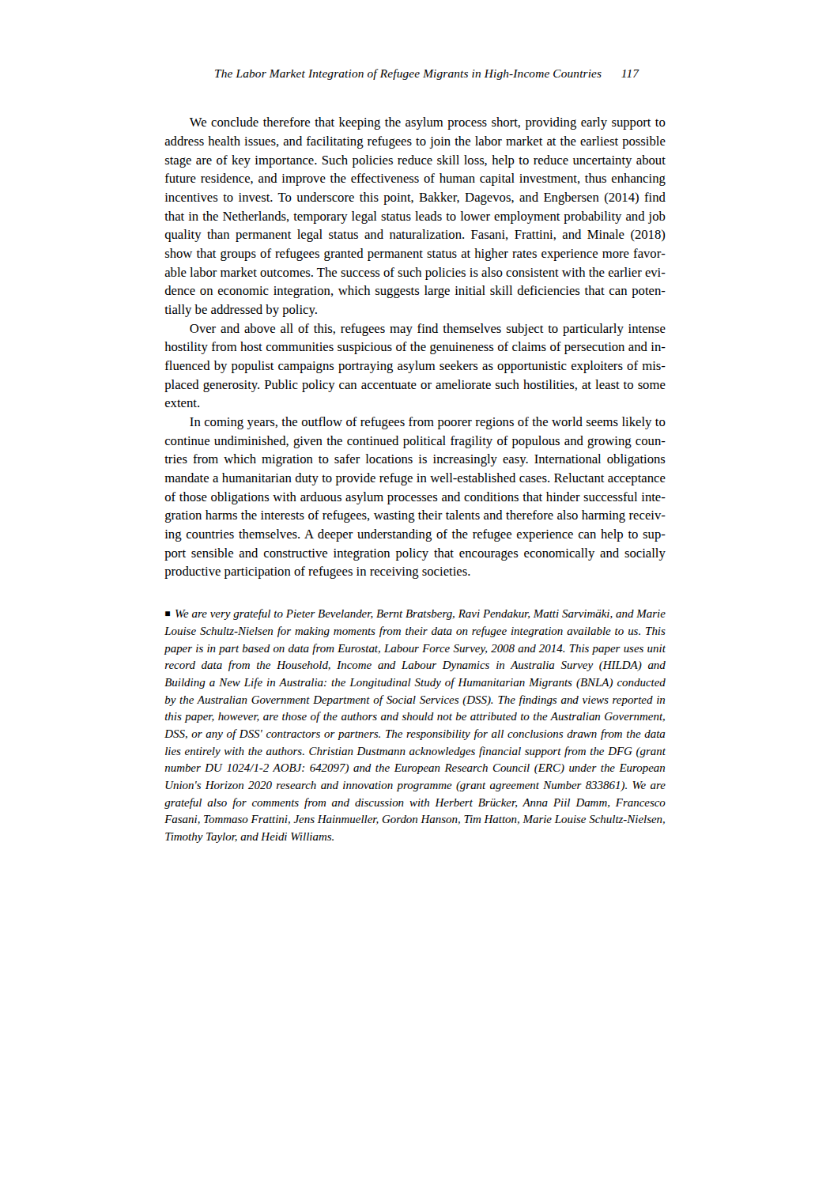The Labor Market Integration of Refugee Migrants in High-Income Countries 117
We conclude therefore that keeping the asylum process short, providing early support to address health issues, and facilitating refugees to join the labor market at the earliest possible stage are of key importance. Such policies reduce skill loss, help to reduce uncertainty about future residence, and improve the effectiveness of human capital investment, thus enhancing incentives to invest. To underscore this point, Bakker, Dagevos, and Engbersen (2014) find that in the Netherlands, temporary legal status leads to lower employment probability and job quality than permanent legal status and naturalization. Fasani, Frattini, and Minale (2018) show that groups of refugees granted permanent status at higher rates experience more favorable labor market outcomes. The success of such policies is also consistent with the earlier evidence on economic integration, which suggests large initial skill deficiencies that can potentially be addressed by policy.
Over and above all of this, refugees may find themselves subject to particularly intense hostility from host communities suspicious of the genuineness of claims of persecution and influenced by populist campaigns portraying asylum seekers as opportunistic exploiters of misplaced generosity. Public policy can accentuate or ameliorate such hostilities, at least to some extent.
In coming years, the outflow of refugees from poorer regions of the world seems likely to continue undiminished, given the continued political fragility of populous and growing countries from which migration to safer locations is increasingly easy. International obligations mandate a humanitarian duty to provide refuge in well-established cases. Reluctant acceptance of those obligations with arduous asylum processes and conditions that hinder successful integration harms the interests of refugees, wasting their talents and therefore also harming receiving countries themselves. A deeper understanding of the refugee experience can help to support sensible and constructive integration policy that encourages economically and socially productive participation of refugees in receiving societies.
■We are very grateful to Pieter Bevelander, Bernt Bratsberg, Ravi Pendakur, Matti Sarvimäki, and Marie Louise Schultz-Nielsen for making moments from their data on refugee integration available to us. This paper is in part based on data from Eurostat, Labour Force Survey, 2008 and 2014. This paper uses unit record data from the Household, Income and Labour Dynamics in Australia Survey (HILDA) and Building a New Life in Australia: the Longitudinal Study of Humanitarian Migrants (BNLA) conducted by the Australian Government Department of Social Services (DSS). The findings and views reported in this paper, however, are those of the authors and should not be attributed to the Australian Government, DSS, or any of DSS' contractors or partners. The responsibility for all conclusions drawn from the data lies entirely with the authors. Christian Dustmann acknowledges financial support from the DFG (grant number DU 1024/1-2 AOBJ: 642097) and the European Research Council (ERC) under the European Union's Horizon 2020 research and innovation programme (grant agreement Number 833861). We are grateful also for comments from and discussion with Herbert Brücker, Anna Piil Damm, Francesco Fasani, Tommaso Frattini, Jens Hainmueller, Gordon Hanson, Tim Hatton, Marie Louise Schultz-Nielsen, Timothy Taylor, and Heidi Williams.